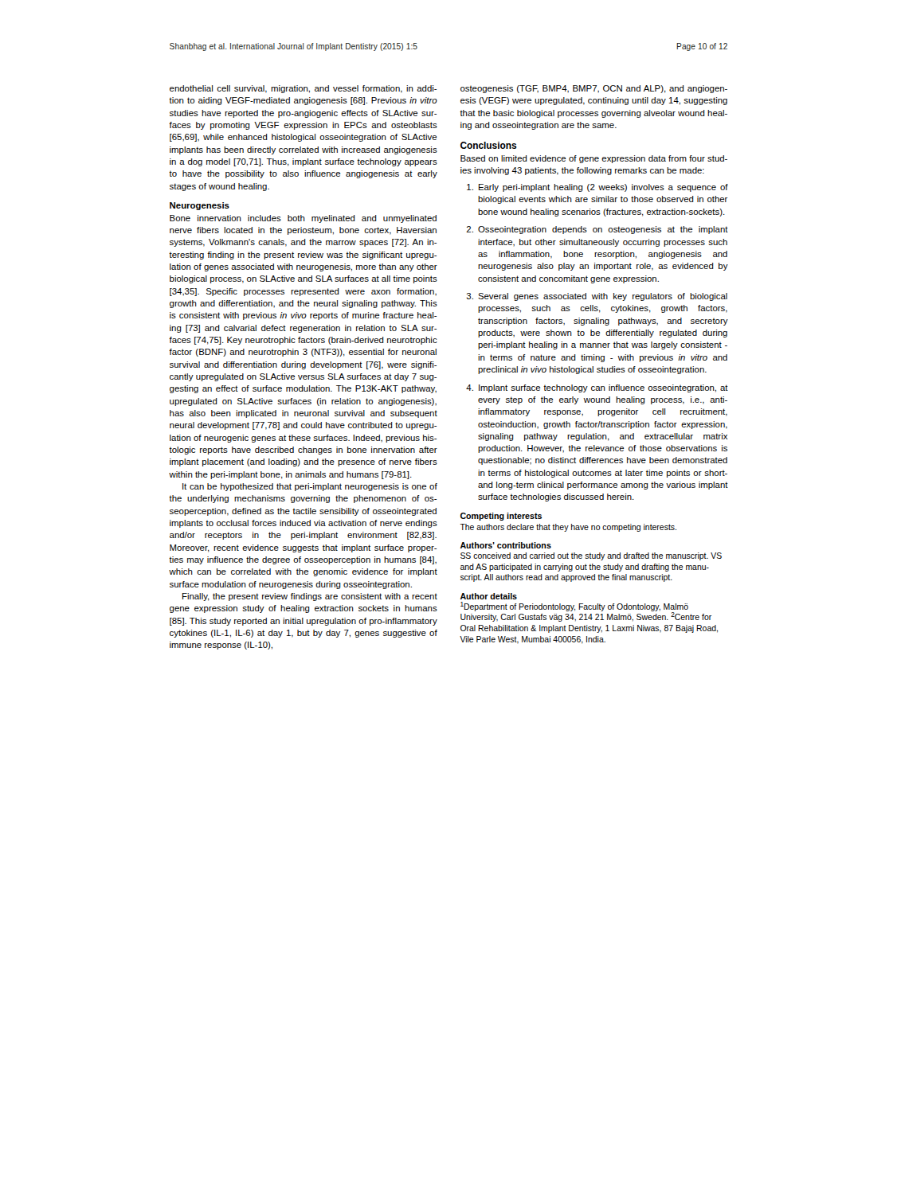Shanbhag et al. International Journal of Implant Dentistry (2015) 1:5
Page 10 of 12
endothelial cell survival, migration, and vessel formation, in addition to aiding VEGF-mediated angiogenesis [68]. Previous in vitro studies have reported the pro-angiogenic effects of SLActive surfaces by promoting VEGF expression in EPCs and osteoblasts [65,69], while enhanced histological osseointegration of SLActive implants has been directly correlated with increased angiogenesis in a dog model [70,71]. Thus, implant surface technology appears to have the possibility to also influence angiogenesis at early stages of wound healing.
Neurogenesis
Bone innervation includes both myelinated and unmyelinated nerve fibers located in the periosteum, bone cortex, Haversian systems, Volkmann's canals, and the marrow spaces [72]. An interesting finding in the present review was the significant upregulation of genes associated with neurogenesis, more than any other biological process, on SLActive and SLA surfaces at all time points [34,35]. Specific processes represented were axon formation, growth and differentiation, and the neural signaling pathway. This is consistent with previous in vivo reports of murine fracture healing [73] and calvarial defect regeneration in relation to SLA surfaces [74,75]. Key neurotrophic factors (brain-derived neurotrophic factor (BDNF) and neurotrophin 3 (NTF3)), essential for neuronal survival and differentiation during development [76], were significantly upregulated on SLActive versus SLA surfaces at day 7 suggesting an effect of surface modulation. The P13K-AKT pathway, upregulated on SLActive surfaces (in relation to angiogenesis), has also been implicated in neuronal survival and subsequent neural development [77,78] and could have contributed to upregulation of neurogenic genes at these surfaces. Indeed, previous histologic reports have described changes in bone innervation after implant placement (and loading) and the presence of nerve fibers within the peri-implant bone, in animals and humans [79-81].
It can be hypothesized that peri-implant neurogenesis is one of the underlying mechanisms governing the phenomenon of osseoperception, defined as the tactile sensibility of osseointegrated implants to occlusal forces induced via activation of nerve endings and/or receptors in the peri-implant environment [82,83]. Moreover, recent evidence suggests that implant surface properties may influence the degree of osseoperception in humans [84], which can be correlated with the genomic evidence for implant surface modulation of neurogenesis during osseointegration.
Finally, the present review findings are consistent with a recent gene expression study of healing extraction sockets in humans [85]. This study reported an initial upregulation of pro-inflammatory cytokines (IL-1, IL-6) at day 1, but by day 7, genes suggestive of immune response (IL-10),
osteogenesis (TGF, BMP4, BMP7, OCN and ALP), and angiogenesis (VEGF) were upregulated, continuing until day 14, suggesting that the basic biological processes governing alveolar wound healing and osseointegration are the same.
Conclusions
Based on limited evidence of gene expression data from four studies involving 43 patients, the following remarks can be made:
Early peri-implant healing (2 weeks) involves a sequence of biological events which are similar to those observed in other bone wound healing scenarios (fractures, extraction-sockets).
Osseointegration depends on osteogenesis at the implant interface, but other simultaneously occurring processes such as inflammation, bone resorption, angiogenesis and neurogenesis also play an important role, as evidenced by consistent and concomitant gene expression.
Several genes associated with key regulators of biological processes, such as cells, cytokines, growth factors, transcription factors, signaling pathways, and secretory products, were shown to be differentially regulated during peri-implant healing in a manner that was largely consistent - in terms of nature and timing - with previous in vitro and preclinical in vivo histological studies of osseointegration.
Implant surface technology can influence osseointegration, at every step of the early wound healing process, i.e., anti-inflammatory response, progenitor cell recruitment, osteoinduction, growth factor/transcription factor expression, signaling pathway regulation, and extracellular matrix production. However, the relevance of those observations is questionable; no distinct differences have been demonstrated in terms of histological outcomes at later time points or short- and long-term clinical performance among the various implant surface technologies discussed herein.
Competing interests
The authors declare that they have no competing interests.
Authors' contributions
SS conceived and carried out the study and drafted the manuscript. VS and AS participated in carrying out the study and drafting the manuscript. All authors read and approved the final manuscript.
Author details
1Department of Periodontology, Faculty of Odontology, Malmö University, Carl Gustafs väg 34, 214 21 Malmö, Sweden. 2Centre for Oral Rehabilitation & Implant Dentistry, 1 Laxmi Niwas, 87 Bajaj Road, Vile Parle West, Mumbai 400056, India.